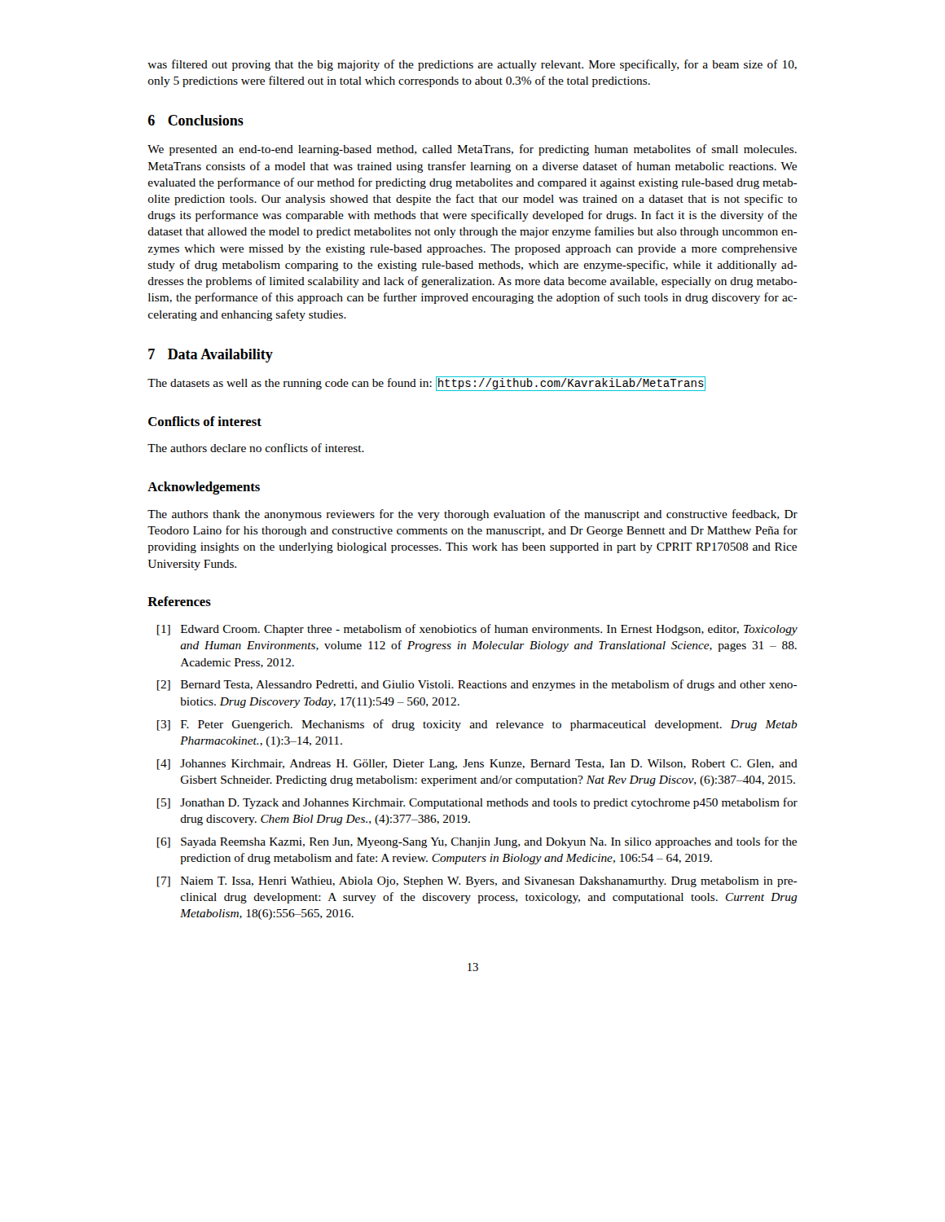was filtered out proving that the big majority of the predictions are actually relevant. More specifically, for a beam size of 10, only 5 predictions were filtered out in total which corresponds to about 0.3% of the total predictions.
6 Conclusions
We presented an end-to-end learning-based method, called MetaTrans, for predicting human metabolites of small molecules. MetaTrans consists of a model that was trained using transfer learning on a diverse dataset of human metabolic reactions. We evaluated the performance of our method for predicting drug metabolites and compared it against existing rule-based drug metabolite prediction tools. Our analysis showed that despite the fact that our model was trained on a dataset that is not specific to drugs its performance was comparable with methods that were specifically developed for drugs. In fact it is the diversity of the dataset that allowed the model to predict metabolites not only through the major enzyme families but also through uncommon enzymes which were missed by the existing rule-based approaches. The proposed approach can provide a more comprehensive study of drug metabolism comparing to the existing rule-based methods, which are enzyme-specific, while it additionally addresses the problems of limited scalability and lack of generalization. As more data become available, especially on drug metabolism, the performance of this approach can be further improved encouraging the adoption of such tools in drug discovery for accelerating and enhancing safety studies.
7 Data Availability
The datasets as well as the running code can be found in: https://github.com/KavrakiLab/MetaTrans
Conflicts of interest
The authors declare no conflicts of interest.
Acknowledgements
The authors thank the anonymous reviewers for the very thorough evaluation of the manuscript and constructive feedback, Dr Teodoro Laino for his thorough and constructive comments on the manuscript, and Dr George Bennett and Dr Matthew Peña for providing insights on the underlying biological processes. This work has been supported in part by CPRIT RP170508 and Rice University Funds.
References
[1]
Edward Croom. Chapter three - metabolism of xenobiotics of human environments. In Ernest Hodgson, editor, Toxicology and Human Environments, volume 112 of Progress in Molecular Biology and Translational Science, pages 31 – 88. Academic Press, 2012.
[2]
Bernard Testa, Alessandro Pedretti, and Giulio Vistoli. Reactions and enzymes in the metabolism of drugs and other xenobiotics. Drug Discovery Today, 17(11):549 – 560, 2012.
[3]
F. Peter Guengerich. Mechanisms of drug toxicity and relevance to pharmaceutical development. Drug Metab Pharmacokinet., (1):3–14, 2011.
[4]
Johannes Kirchmair, Andreas H. Göller, Dieter Lang, Jens Kunze, Bernard Testa, Ian D. Wilson, Robert C. Glen, and Gisbert Schneider. Predicting drug metabolism: experiment and/or computation? Nat Rev Drug Discov, (6):387–404, 2015.
[5]
Jonathan D. Tyzack and Johannes Kirchmair. Computational methods and tools to predict cytochrome p450 metabolism for drug discovery. Chem Biol Drug Des., (4):377–386, 2019.
[6]
Sayada Reemsha Kazmi, Ren Jun, Myeong-Sang Yu, Chanjin Jung, and Dokyun Na. In silico approaches and tools for the prediction of drug metabolism and fate: A review. Computers in Biology and Medicine, 106:54 – 64, 2019.
[7]
Naiem T. Issa, Henri Wathieu, Abiola Ojo, Stephen W. Byers, and Sivanesan Dakshanamurthy. Drug metabolism in preclinical drug development: A survey of the discovery process, toxicology, and computational tools. Current Drug Metabolism, 18(6):556–565, 2016.
13